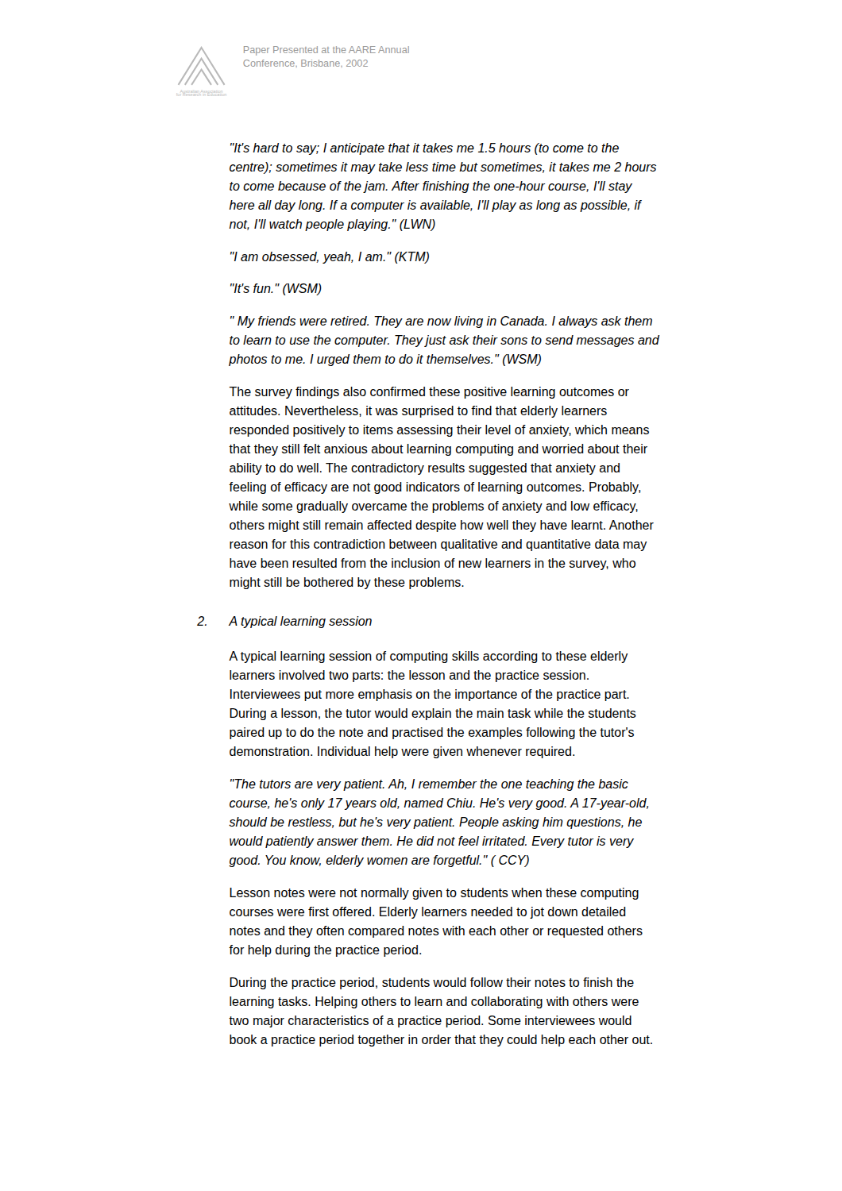Australian Association for Research in Education
Paper Presented at the AARE Annual
Conference, Brisbane, 2002
"It's hard to say; I anticipate that it takes me 1.5 hours (to come to the centre); sometimes it may take less time but sometimes, it takes me 2 hours to come because of the jam. After finishing the one-hour course, I'll stay here all day long. If a computer is available, I'll play as long as possible, if not, I'll watch people playing." (LWN)
"I am obsessed, yeah, I am." (KTM)
"It's fun." (WSM)
" My friends were retired. They are now living in Canada. I always ask them to learn to use the computer. They just ask their sons to send messages and photos to me. I urged them to do it themselves." (WSM)
The survey findings also confirmed these positive learning outcomes or attitudes. Nevertheless, it was surprised to find that elderly learners responded positively to items assessing their level of anxiety, which means that they still felt anxious about learning computing and worried about their ability to do well. The contradictory results suggested that anxiety and feeling of efficacy are not good indicators of learning outcomes. Probably, while some gradually overcame the problems of anxiety and low efficacy, others might still remain affected despite how well they have learnt. Another reason for this contradiction between qualitative and quantitative data may have been resulted from the inclusion of new learners in the survey, who might still be bothered by these problems.
A typical learning session
A typical learning session of computing skills according to these elderly learners involved two parts: the lesson and the practice session. Interviewees put more emphasis on the importance of the practice part. During a lesson, the tutor would explain the main task while the students paired up to do the note and practised the examples following the tutor's demonstration. Individual help were given whenever required.
"The tutors are very patient. Ah, I remember the one teaching the basic course, he's only 17 years old, named Chiu. He's very good. A 17-year-old, should be restless, but he's very patient. People asking him questions, he would patiently answer them. He did not feel irritated. Every tutor is very good. You know, elderly women are forgetful." ( CCY)
Lesson notes were not normally given to students when these computing courses were first offered. Elderly learners needed to jot down detailed notes and they often compared notes with each other or requested others for help during the practice period.
During the practice period, students would follow their notes to finish the learning tasks. Helping others to learn and collaborating with others were two major characteristics of a practice period. Some interviewees would book a practice period together in order that they could help each other out.